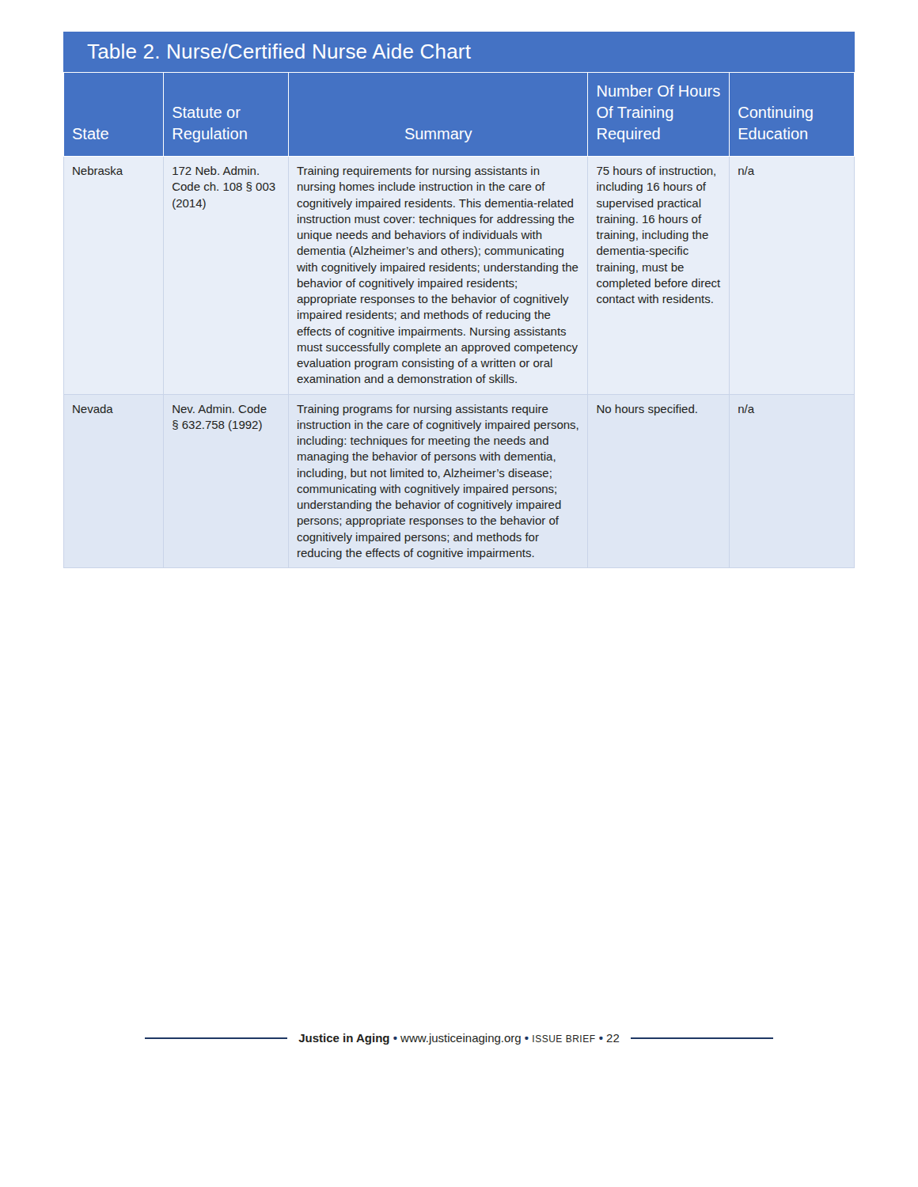Table 2. Nurse/Certified Nurse Aide Chart
| State | Statute or Regulation | Summary | Number Of Hours Of Training Required | Continuing Education |
| --- | --- | --- | --- | --- |
| Nebraska | 172 Neb. Admin. Code ch. 108 § 003 (2014) | Training requirements for nursing assistants in nursing homes include instruction in the care of cognitively impaired residents. This dementia-related instruction must cover: techniques for addressing the unique needs and behaviors of individuals with dementia (Alzheimer’s and others); communicating with cognitively impaired residents; understanding the behavior of cognitively impaired residents; appropriate responses to the behavior of cognitively impaired residents; and methods of reducing the effects of cognitive impairments. Nursing assistants must successfully complete an approved competency evaluation program consisting of a written or oral examination and a demonstration of skills. | 75 hours of instruction, including 16 hours of supervised practical training. 16 hours of training, including the dementia-specific training, must be completed before direct contact with residents. | n/a |
| Nevada | Nev. Admin. Code § 632.758 (1992) | Training programs for nursing assistants require instruction in the care of cognitively impaired persons, including: techniques for meeting the needs and managing the behavior of persons with dementia, including, but not limited to, Alzheimer’s disease; communicating with cognitively impaired persons; understanding the behavior of cognitively impaired persons; appropriate responses to the behavior of cognitively impaired persons; and methods for reducing the effects of cognitive impairments. | No hours specified. | n/a |
Justice in Aging • www.justiceinaging.org • ISSUE BRIEF • 22